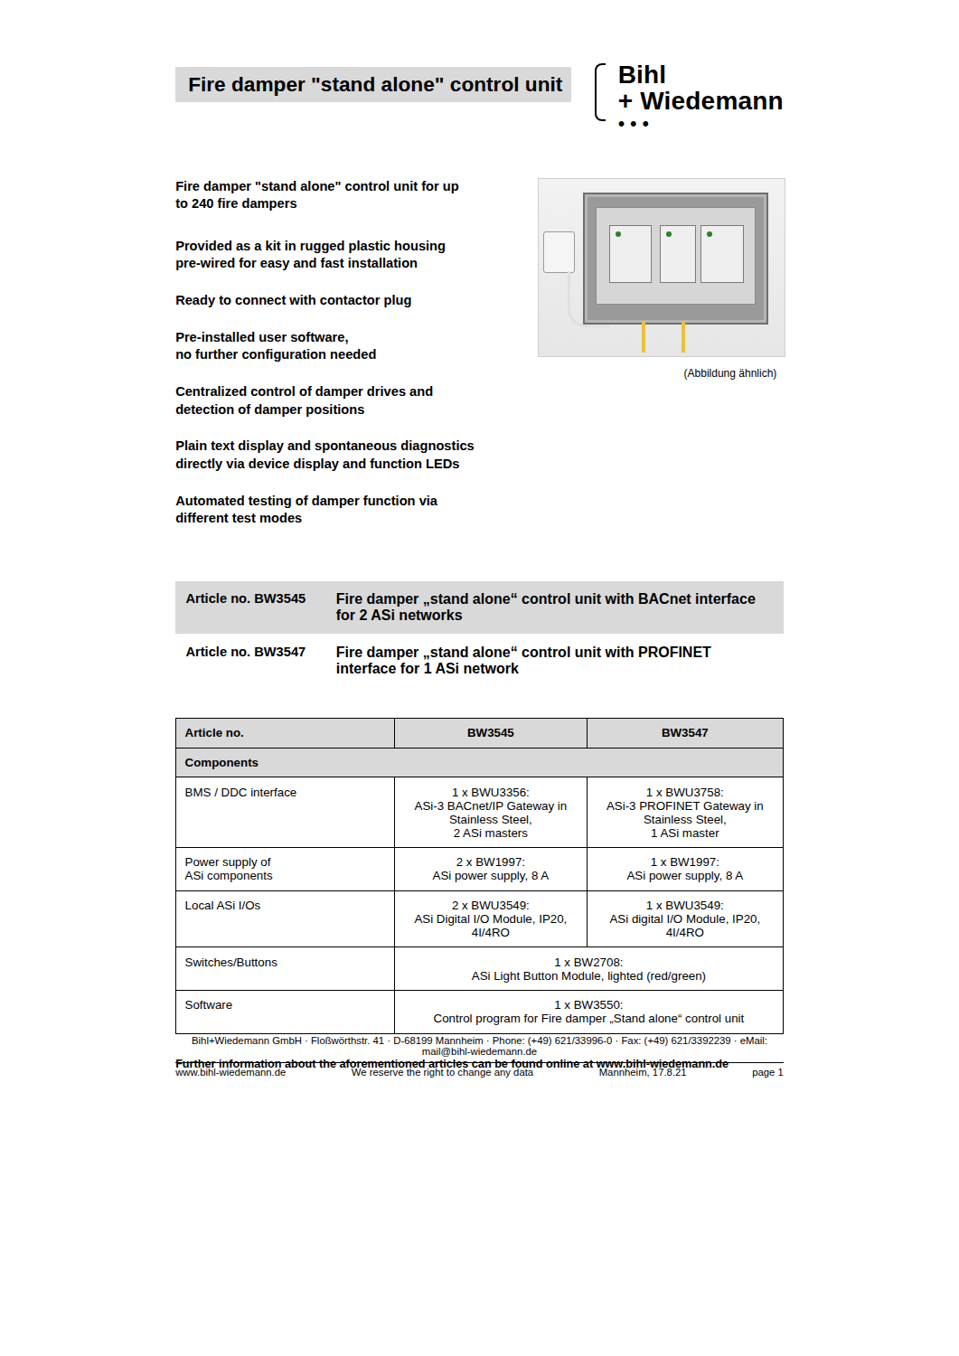Fire damper "stand alone" control unit
Bihl
+ Wiedemann
•••
Fire damper "stand alone" control unit for up
to 240 fire dampers
Provided as a kit in rugged plastic housing
pre-wired for easy and fast installation
Ready to connect with contactor plug
Pre-installed user software,
no further configuration needed
Centralized control of damper drives and
detection of damper positions
Plain text display and spontaneous diagnostics
directly via device display and function LEDs
Automated testing of damper function via
different test modes
(Abbildung ähnlich)
| Article no. BW3545 | Fire damper „stand alone“ control unit with BACnet interface for 2 ASi networks |
| Article no. BW3547 | Fire damper „stand alone“ control unit with PROFINET interface for 1 ASi network |
| Article no. | BW3545 | BW3547 |
| --- | --- | --- |
| Components |
| BMS / DDC interface | 1 x BWU3356: ASi-3 BACnet/IP Gateway in Stainless Steel, 2 ASi masters | 1 x BWU3758: ASi-3 PROFINET Gateway in Stainless Steel, 1 ASi master |
| Power supply of ASi components | 2 x BW1997: ASi power supply, 8 A | 1 x BW1997: ASi power supply, 8 A |
| Local ASi I/Os | 2 x BWU3549: ASi Digital I/O Module, IP20, 4I/4RO | 1 x BWU3549: ASi digital I/O Module, IP20, 4I/4RO |
| Switches/Buttons | 1 x BW2708: ASi Light Button Module, lighted (red/green) |
| Software | 1 x BW3550: Control program for Fire damper „Stand alone“ control unit |
Further information about the aforementioned articles can be found online at www.bihl-wiedemann.de
Bihl+Wiedemann GmbH · Floßwörthstr. 41 · D-68199 Mannheim · Phone: (+49) 621/33996-0 · Fax: (+49) 621/3392239 · eMail: mail@bihl-wiedemann.de
www.bihl-wiedemann.de We reserve the right to change any data Mannheim, 17.8.21 page 1